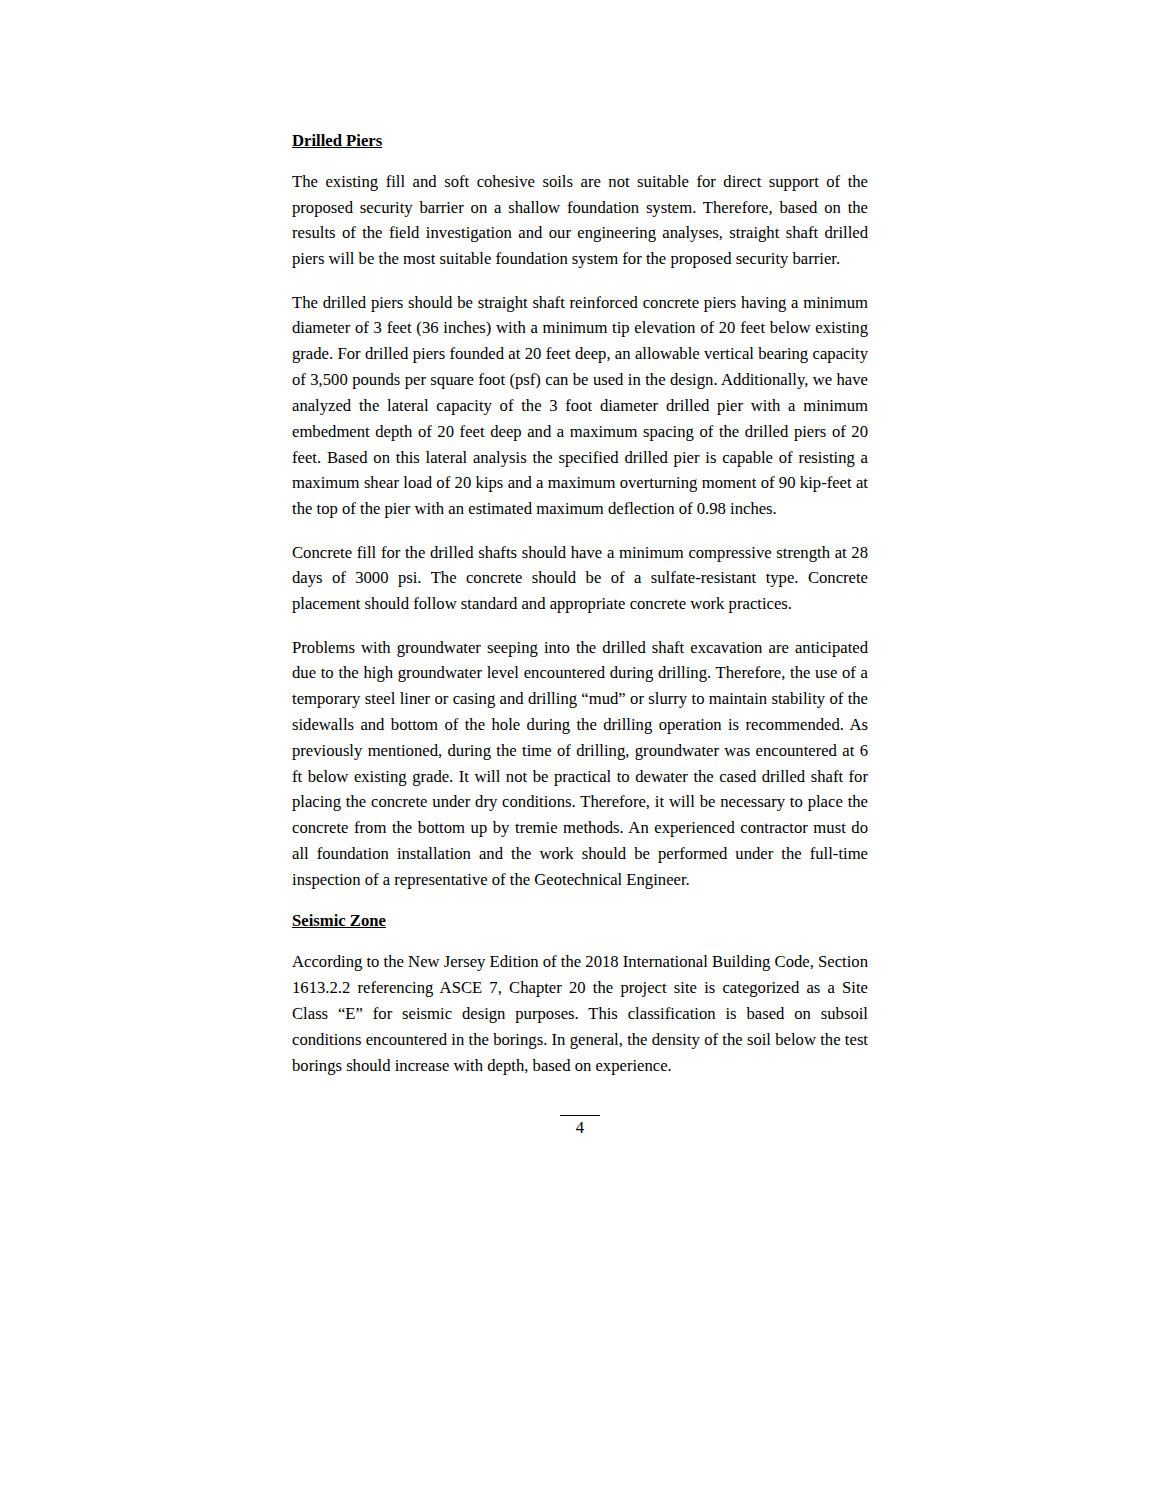Drilled Piers
The existing fill and soft cohesive soils are not suitable for direct support of the proposed security barrier on a shallow foundation system. Therefore, based on the results of the field investigation and our engineering analyses, straight shaft drilled piers will be the most suitable foundation system for the proposed security barrier.
The drilled piers should be straight shaft reinforced concrete piers having a minimum diameter of 3 feet (36 inches) with a minimum tip elevation of 20 feet below existing grade. For drilled piers founded at 20 feet deep, an allowable vertical bearing capacity of 3,500 pounds per square foot (psf) can be used in the design. Additionally, we have analyzed the lateral capacity of the 3 foot diameter drilled pier with a minimum embedment depth of 20 feet deep and a maximum spacing of the drilled piers of 20 feet. Based on this lateral analysis the specified drilled pier is capable of resisting a maximum shear load of 20 kips and a maximum overturning moment of 90 kip-feet at the top of the pier with an estimated maximum deflection of 0.98 inches.
Concrete fill for the drilled shafts should have a minimum compressive strength at 28 days of 3000 psi. The concrete should be of a sulfate-resistant type. Concrete placement should follow standard and appropriate concrete work practices.
Problems with groundwater seeping into the drilled shaft excavation are anticipated due to the high groundwater level encountered during drilling. Therefore, the use of a temporary steel liner or casing and drilling “mud” or slurry to maintain stability of the sidewalls and bottom of the hole during the drilling operation is recommended. As previously mentioned, during the time of drilling, groundwater was encountered at 6 ft below existing grade. It will not be practical to dewater the cased drilled shaft for placing the concrete under dry conditions. Therefore, it will be necessary to place the concrete from the bottom up by tremie methods. An experienced contractor must do all foundation installation and the work should be performed under the full-time inspection of a representative of the Geotechnical Engineer.
Seismic Zone
According to the New Jersey Edition of the 2018 International Building Code, Section 1613.2.2 referencing ASCE 7, Chapter 20 the project site is categorized as a Site Class “E” for seismic design purposes. This classification is based on subsoil conditions encountered in the borings. In general, the density of the soil below the test borings should increase with depth, based on experience.
4